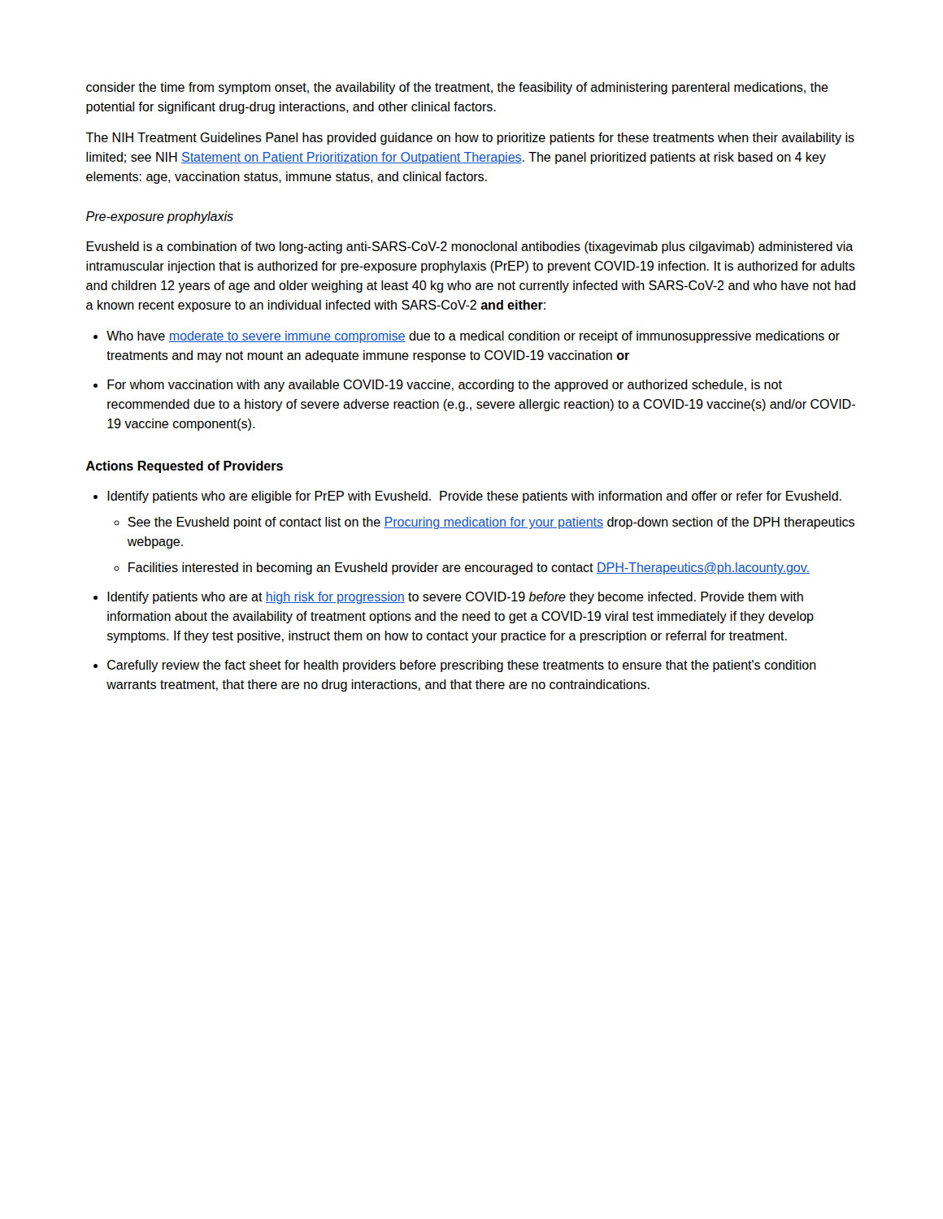consider the time from symptom onset, the availability of the treatment, the feasibility of administering parenteral medications, the potential for significant drug-drug interactions, and other clinical factors.
The NIH Treatment Guidelines Panel has provided guidance on how to prioritize patients for these treatments when their availability is limited; see NIH Statement on Patient Prioritization for Outpatient Therapies. The panel prioritized patients at risk based on 4 key elements: age, vaccination status, immune status, and clinical factors.
Pre-exposure prophylaxis
Evusheld is a combination of two long-acting anti-SARS-CoV-2 monoclonal antibodies (tixagevimab plus cilgavimab) administered via intramuscular injection that is authorized for pre-exposure prophylaxis (PrEP) to prevent COVID-19 infection. It is authorized for adults and children 12 years of age and older weighing at least 40 kg who are not currently infected with SARS-CoV-2 and who have not had a known recent exposure to an individual infected with SARS-CoV-2 and either:
Who have moderate to severe immune compromise due to a medical condition or receipt of immunosuppressive medications or treatments and may not mount an adequate immune response to COVID-19 vaccination or
For whom vaccination with any available COVID-19 vaccine, according to the approved or authorized schedule, is not recommended due to a history of severe adverse reaction (e.g., severe allergic reaction) to a COVID-19 vaccine(s) and/or COVID-19 vaccine component(s).
Actions Requested of Providers
Identify patients who are eligible for PrEP with Evusheld. Provide these patients with information and offer or refer for Evusheld.
See the Evusheld point of contact list on the Procuring medication for your patients drop-down section of the DPH therapeutics webpage.
Facilities interested in becoming an Evusheld provider are encouraged to contact DPH-Therapeutics@ph.lacounty.gov.
Identify patients who are at high risk for progression to severe COVID-19 before they become infected. Provide them with information about the availability of treatment options and the need to get a COVID-19 viral test immediately if they develop symptoms. If they test positive, instruct them on how to contact your practice for a prescription or referral for treatment.
Carefully review the fact sheet for health providers before prescribing these treatments to ensure that the patient's condition warrants treatment, that there are no drug interactions, and that there are no contraindications.